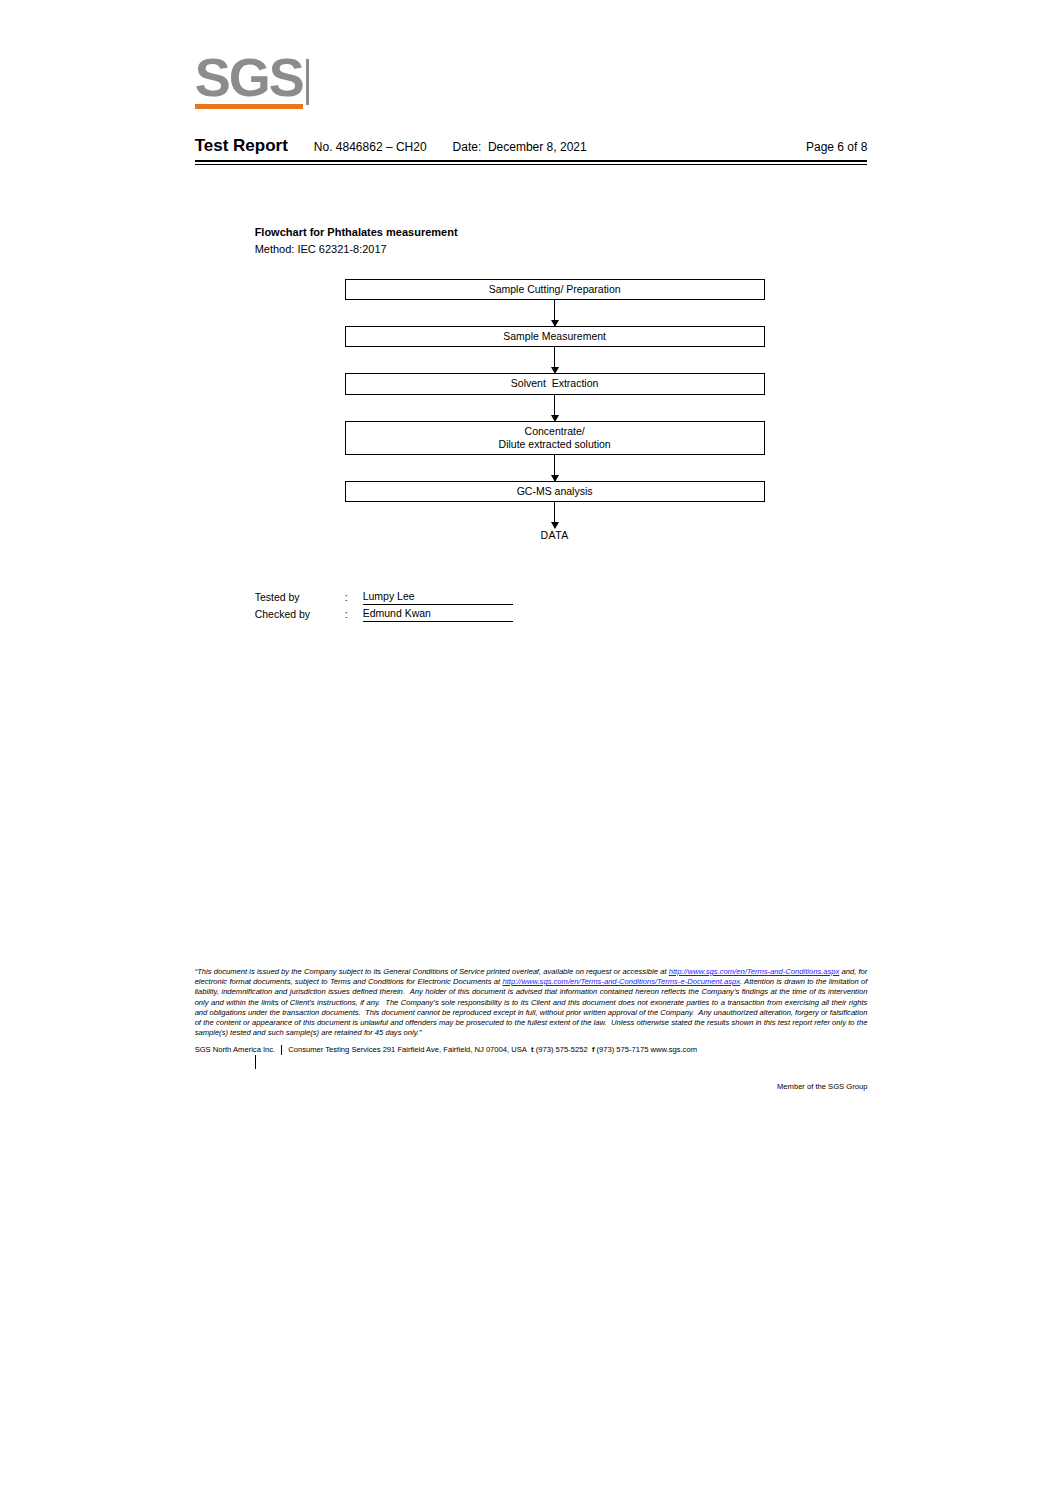SGS
Test Report
No. 4846862 – CH20 Date: December 8, 2021
Page 6 of 8
Flowchart for Phthalates measurement
Method: IEC 62321-8:2017
Sample Cutting/ Preparation
Sample Measurement
Solvent Extraction
Concentrate/
Dilute extracted solution
GC-MS analysis
DATA
| Tested by | : | Lumpy Lee |
| Checked by | : | Edmund Kwan |
“This document is issued by the Company subject to its General Conditions of Service printed overleaf, available on request or accessible at http://www.sgs.com/en/Terms-and-Conditions.aspx and, for electronic format documents, subject to Terms and Conditions for Electronic Documents at http://www.sgs.com/en/Terms-and-Conditions/Terms-e-Document.aspx. Attention is drawn to the limitation of liability, indemnification and jurisdiction issues defined therein. Any holder of this document is advised that information contained hereon reflects the Company’s findings at the time of its intervention only and within the limits of Client’s instructions, if any. The Company’s sole responsibility is to its Client and this document does not exonerate parties to a transaction from exercising all their rights and obligations under the transaction documents. This document cannot be reproduced except in full, without prior written approval of the Company. Any unauthorized alteration, forgery or falsification of the content or appearance of this document is unlawful and offenders may be prosecuted to the fullest extent of the law. Unless otherwise stated the results shown in this test report refer only to the sample(s) tested and such sample(s) are retained for 45 days only.”
SGS North America Inc.
Consumer Testing Services 291 Fairfield Ave, Fairfield, NJ 07004, USA t (973) 575-5252 f (973) 575-7175 www.sgs.com
Member of the SGS Group